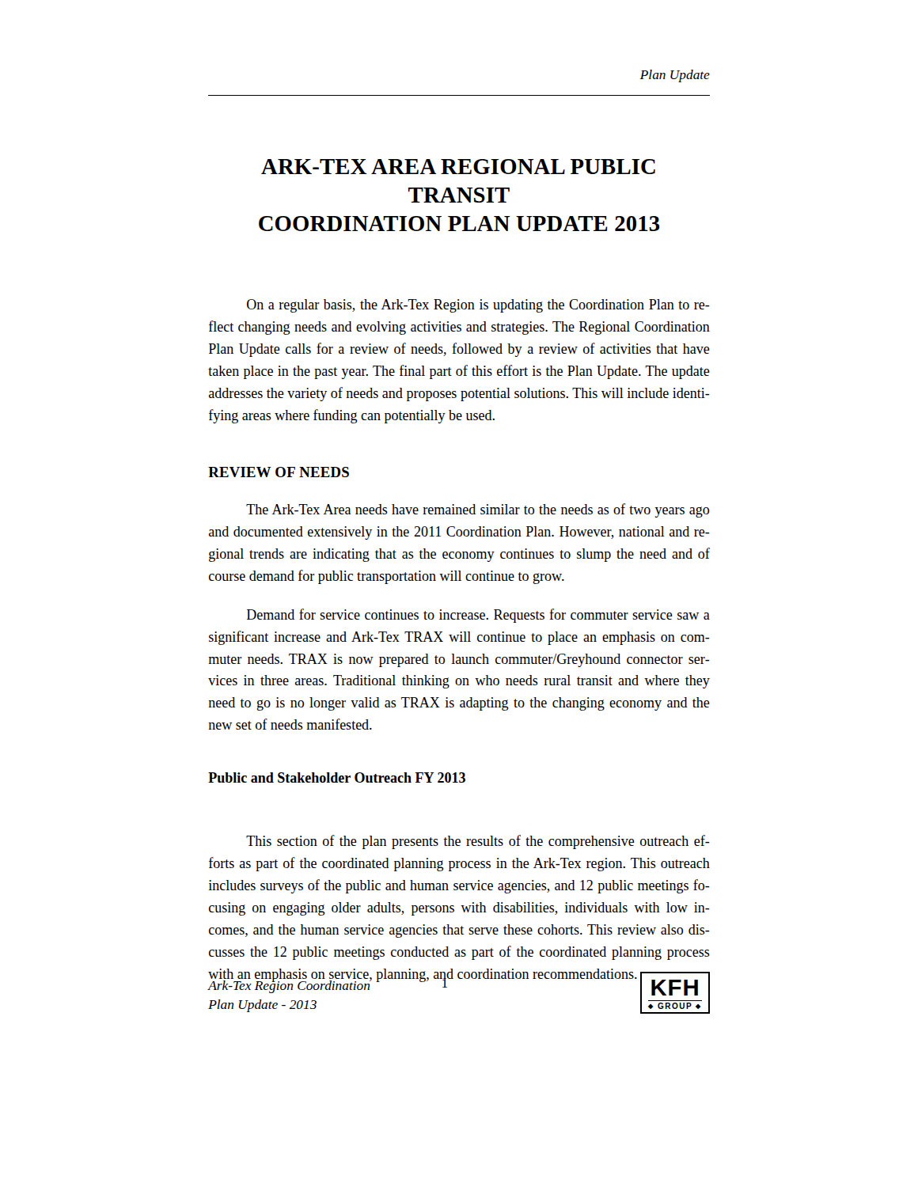Plan Update
ARK-TEX AREA REGIONAL PUBLIC TRANSIT
COORDINATION PLAN UPDATE 2013
On a regular basis, the Ark-Tex Region is updating the Coordination Plan to reflect changing needs and evolving activities and strategies. The Regional Coordination Plan Update calls for a review of needs, followed by a review of activities that have taken place in the past year. The final part of this effort is the Plan Update. The update addresses the variety of needs and proposes potential solutions. This will include identifying areas where funding can potentially be used.
REVIEW OF NEEDS
The Ark-Tex Area needs have remained similar to the needs as of two years ago and documented extensively in the 2011 Coordination Plan. However, national and regional trends are indicating that as the economy continues to slump the need and of course demand for public transportation will continue to grow.
Demand for service continues to increase. Requests for commuter service saw a significant increase and Ark-Tex TRAX will continue to place an emphasis on commuter needs. TRAX is now prepared to launch commuter/Greyhound connector services in three areas. Traditional thinking on who needs rural transit and where they need to go is no longer valid as TRAX is adapting to the changing economy and the new set of needs manifested.
Public and Stakeholder Outreach FY 2013
This section of the plan presents the results of the comprehensive outreach efforts as part of the coordinated planning process in the Ark-Tex region. This outreach includes surveys of the public and human service agencies, and 12 public meetings focusing on engaging older adults, persons with disabilities, individuals with low incomes, and the human service agencies that serve these cohorts. This review also discusses the 12 public meetings conducted as part of the coordinated planning process with an emphasis on service, planning, and coordination recommendations.
Ark-Tex Region Coordination
Plan Update - 2013
1
KFH ◆ GROUP ◆